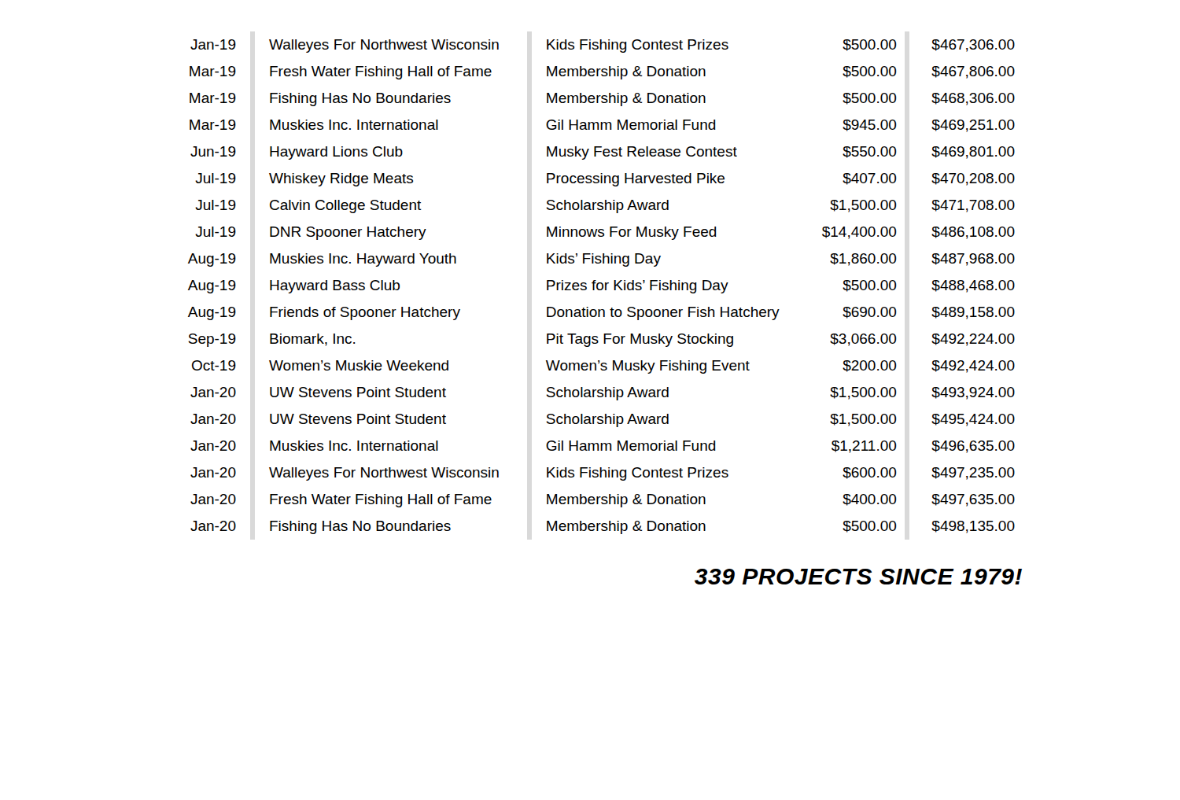| Jan-19 | Walleyes For Northwest Wisconsin | Kids Fishing Contest Prizes | $500.00 | $467,306.00 |
| Mar-19 | Fresh Water Fishing Hall of Fame | Membership & Donation | $500.00 | $467,806.00 |
| Mar-19 | Fishing Has No Boundaries | Membership & Donation | $500.00 | $468,306.00 |
| Mar-19 | Muskies Inc. International | Gil Hamm Memorial Fund | $945.00 | $469,251.00 |
| Jun-19 | Hayward Lions Club | Musky Fest Release Contest | $550.00 | $469,801.00 |
| Jul-19 | Whiskey Ridge Meats | Processing Harvested Pike | $407.00 | $470,208.00 |
| Jul-19 | Calvin College Student | Scholarship Award | $1,500.00 | $471,708.00 |
| Jul-19 | DNR Spooner Hatchery | Minnows For Musky Feed | $14,400.00 | $486,108.00 |
| Aug-19 | Muskies Inc. Hayward Youth | Kids’ Fishing Day | $1,860.00 | $487,968.00 |
| Aug-19 | Hayward Bass Club | Prizes for Kids’ Fishing Day | $500.00 | $488,468.00 |
| Aug-19 | Friends of Spooner Hatchery | Donation to Spooner Fish Hatchery | $690.00 | $489,158.00 |
| Sep-19 | Biomark, Inc. | Pit Tags For Musky Stocking | $3,066.00 | $492,224.00 |
| Oct-19 | Women’s Muskie Weekend | Women’s Musky Fishing Event | $200.00 | $492,424.00 |
| Jan-20 | UW Stevens Point Student | Scholarship Award | $1,500.00 | $493,924.00 |
| Jan-20 | UW Stevens Point Student | Scholarship Award | $1,500.00 | $495,424.00 |
| Jan-20 | Muskies Inc. International | Gil Hamm Memorial Fund | $1,211.00 | $496,635.00 |
| Jan-20 | Walleyes For Northwest Wisconsin | Kids Fishing Contest Prizes | $600.00 | $497,235.00 |
| Jan-20 | Fresh Water Fishing Hall of Fame | Membership & Donation | $400.00 | $497,635.00 |
| Jan-20 | Fishing Has No Boundaries | Membership & Donation | $500.00 | $498,135.00 |
339 PROJECTS SINCE 1979!